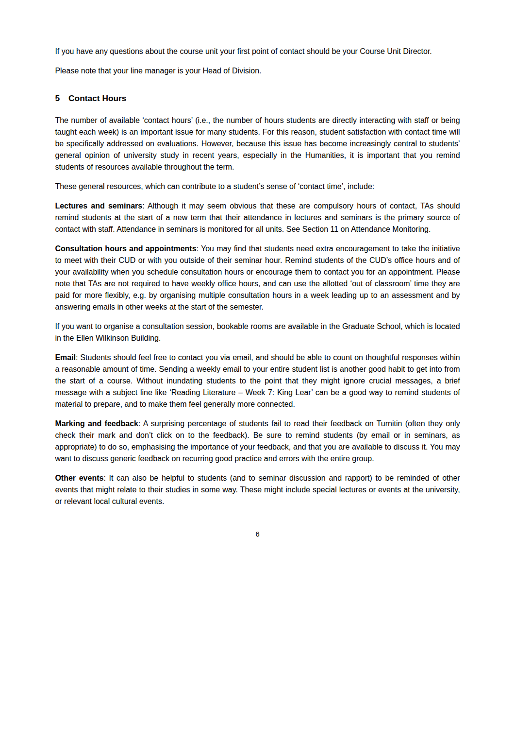If you have any questions about the course unit your first point of contact should be your Course Unit Director.
Please note that your line manager is your Head of Division.
5 Contact Hours
The number of available ‘contact hours’ (i.e., the number of hours students are directly interacting with staff or being taught each week) is an important issue for many students. For this reason, student satisfaction with contact time will be specifically addressed on evaluations. However, because this issue has become increasingly central to students’ general opinion of university study in recent years, especially in the Humanities, it is important that you remind students of resources available throughout the term.
These general resources, which can contribute to a student’s sense of ‘contact time’, include:
Lectures and seminars: Although it may seem obvious that these are compulsory hours of contact, TAs should remind students at the start of a new term that their attendance in lectures and seminars is the primary source of contact with staff. Attendance in seminars is monitored for all units. See Section 11 on Attendance Monitoring.
Consultation hours and appointments: You may find that students need extra encouragement to take the initiative to meet with their CUD or with you outside of their seminar hour. Remind students of the CUD’s office hours and of your availability when you schedule consultation hours or encourage them to contact you for an appointment. Please note that TAs are not required to have weekly office hours, and can use the allotted ‘out of classroom’ time they are paid for more flexibly, e.g. by organising multiple consultation hours in a week leading up to an assessment and by answering emails in other weeks at the start of the semester.
If you want to organise a consultation session, bookable rooms are available in the Graduate School, which is located in the Ellen Wilkinson Building.
Email: Students should feel free to contact you via email, and should be able to count on thoughtful responses within a reasonable amount of time. Sending a weekly email to your entire student list is another good habit to get into from the start of a course. Without inundating students to the point that they might ignore crucial messages, a brief message with a subject line like ‘Reading Literature – Week 7: King Lear’ can be a good way to remind students of material to prepare, and to make them feel generally more connected.
Marking and feedback: A surprising percentage of students fail to read their feedback on Turnitin (often they only check their mark and don’t click on to the feedback). Be sure to remind students (by email or in seminars, as appropriate) to do so, emphasising the importance of your feedback, and that you are available to discuss it. You may want to discuss generic feedback on recurring good practice and errors with the entire group.
Other events: It can also be helpful to students (and to seminar discussion and rapport) to be reminded of other events that might relate to their studies in some way. These might include special lectures or events at the university, or relevant local cultural events.
6